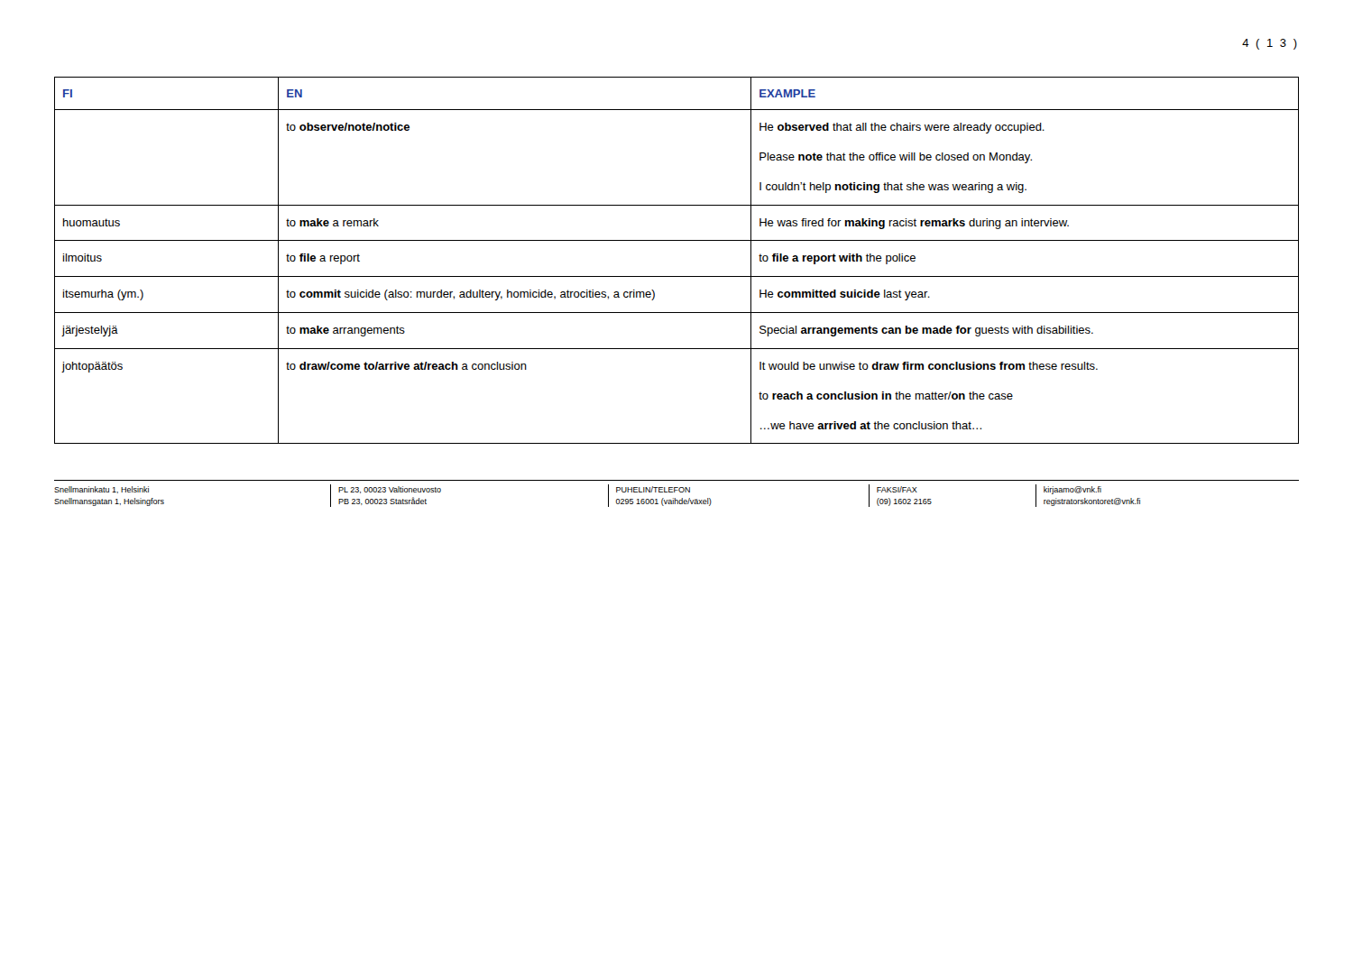4 ( 1 3 )
| FI | EN | EXAMPLE |
| --- | --- | --- |
| | to observe/note/notice | He observed that all the chairs were already occupied. Please note that the office will be closed on Monday. I couldn’t help noticing that she was wearing a wig. |
| huomautus | to make a remark | He was fired for making racist remarks during an interview. |
| ilmoitus | to file a report | to file a report with the police |
| itsemurha (ym.) | to commit suicide (also: murder, adultery, homicide, atrocities, a crime) | He committed suicide last year. |
| järjestelyjä | to make arrangements | Special arrangements can be made for guests with disabilities. |
| johtopäätös | to draw/come to/arrive at/reach a conclusion | It would be unwise to draw firm conclusions from these results. to reach a conclusion in the matter/ on the case …we have arrived at the conclusion that… |
| Snellmaninkatu 1, Helsinki Snellmansgatan 1, Helsingfors | PL 23, 00023 Valtioneuvosto PB 23, 00023 Statsrådet | PUHELIN/TELEFON 0295 16001 (vaihde/växel) | FAKSI/FAX (09) 1602 2165 | kirjaamo@vnk.fi registratorskontoret@vnk.fi |